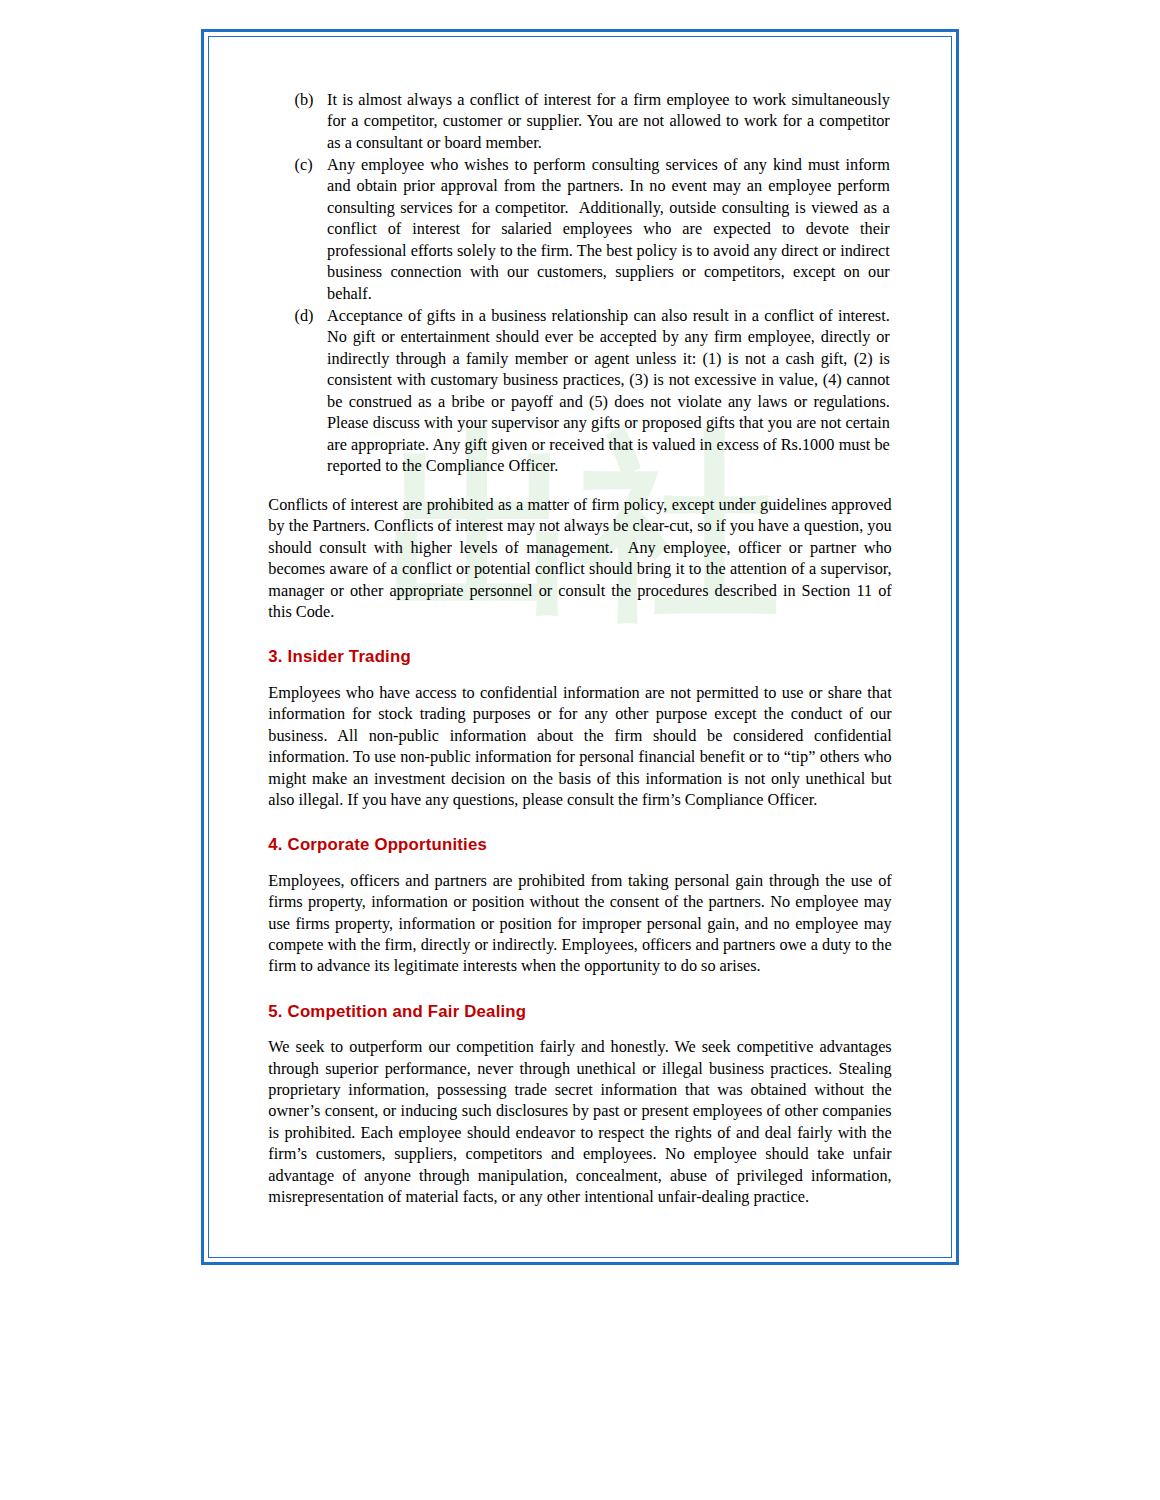出社
(b) It is almost always a conflict of interest for a firm employee to work simultaneously for a competitor, customer or supplier. You are not allowed to work for a competitor as a consultant or board member.
(c) Any employee who wishes to perform consulting services of any kind must inform and obtain prior approval from the partners. In no event may an employee perform consulting services for a competitor. Additionally, outside consulting is viewed as a conflict of interest for salaried employees who are expected to devote their professional efforts solely to the firm. The best policy is to avoid any direct or indirect business connection with our customers, suppliers or competitors, except on our behalf.
(d) Acceptance of gifts in a business relationship can also result in a conflict of interest. No gift or entertainment should ever be accepted by any firm employee, directly or indirectly through a family member or agent unless it: (1) is not a cash gift, (2) is consistent with customary business practices, (3) is not excessive in value, (4) cannot be construed as a bribe or payoff and (5) does not violate any laws or regulations. Please discuss with your supervisor any gifts or proposed gifts that you are not certain are appropriate. Any gift given or received that is valued in excess of Rs.1000 must be reported to the Compliance Officer.
Conflicts of interest are prohibited as a matter of firm policy, except under guidelines approved by the Partners. Conflicts of interest may not always be clear-cut, so if you have a question, you should consult with higher levels of management. Any employee, officer or partner who becomes aware of a conflict or potential conflict should bring it to the attention of a supervisor, manager or other appropriate personnel or consult the procedures described in Section 11 of this Code.
3. Insider Trading
Employees who have access to confidential information are not permitted to use or share that information for stock trading purposes or for any other purpose except the conduct of our business. All non-public information about the firm should be considered confidential information. To use non-public information for personal financial benefit or to “tip” others who might make an investment decision on the basis of this information is not only unethical but also illegal. If you have any questions, please consult the firm’s Compliance Officer.
4. Corporate Opportunities
Employees, officers and partners are prohibited from taking personal gain through the use of firms property, information or position without the consent of the partners. No employee may use firms property, information or position for improper personal gain, and no employee may compete with the firm, directly or indirectly. Employees, officers and partners owe a duty to the firm to advance its legitimate interests when the opportunity to do so arises.
5. Competition and Fair Dealing
We seek to outperform our competition fairly and honestly. We seek competitive advantages through superior performance, never through unethical or illegal business practices. Stealing proprietary information, possessing trade secret information that was obtained without the owner’s consent, or inducing such disclosures by past or present employees of other companies is prohibited. Each employee should endeavor to respect the rights of and deal fairly with the firm’s customers, suppliers, competitors and employees. No employee should take unfair advantage of anyone through manipulation, concealment, abuse of privileged information, misrepresentation of material facts, or any other intentional unfair-dealing practice.